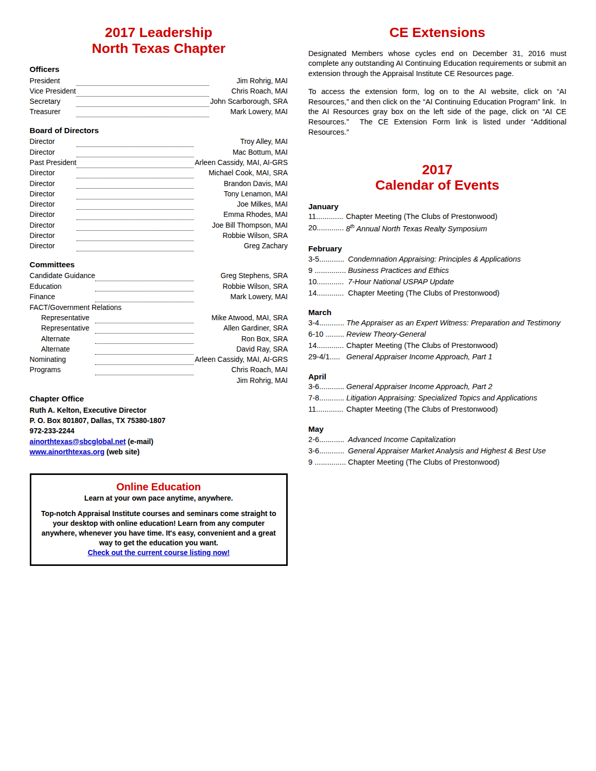2017 Leadership
North Texas Chapter
Officers
| President | | Jim Rohrig, MAI |
| Vice President | | Chris Roach, MAI |
| Secretary | | John Scarborough, SRA |
| Treasurer | | Mark Lowery, MAI |
Board of Directors
| Director | | Troy Alley, MAI |
| Director | | Mac Bottum, MAI |
| Past President | | Arleen Cassidy, MAI, AI-GRS |
| Director | | Michael Cook, MAI, SRA |
| Director | | Brandon Davis, MAI |
| Director | | Tony Lenamon, MAI |
| Director | | Joe Milkes, MAI |
| Director | | Emma Rhodes, MAI |
| Director | | Joe Bill Thompson, MAI |
| Director | | Robbie Wilson, SRA |
| Director | | Greg Zachary |
Committees
| Candidate Guidance | | Greg Stephens, SRA |
| Education | | Robbie Wilson, SRA |
| Finance | | Mark Lowery, MAI |
| FACT/Government Relations |
| Representative | | Mike Atwood, MAI, SRA |
| Representative | | Allen Gardiner, SRA |
| Alternate | | Ron Box, SRA |
| Alternate | | David Ray, SRA |
| Nominating | | Arleen Cassidy, MAI, AI-GRS |
| Programs | | Chris Roach, MAI |
Jim Rohrig, MAI
Chapter Office
Ruth A. Kelton, Executive Director
P. O. Box 801807, Dallas, TX 75380-1807
972-233-2244
ainorthtexas@sbcglobal.net (e-mail)
www.ainorthtexas.org (web site)
Online Education
Learn at your own pace anytime, anywhere.
Top-notch Appraisal Institute courses and seminars come straight to your desktop with online education! Learn from any computer anywhere, whenever you have time. It's easy, convenient and a great way to get the education you want.
Check out the current course listing now!
CE Extensions
Designated Members whose cycles end on December 31, 2016 must complete any outstanding AI Continuing Education requirements or submit an extension through the Appraisal Institute CE Resources page.
To access the extension form, log on to the AI website, click on “AI Resources,” and then click on the “AI Continuing Education Program” link. In the AI Resources gray box on the left side of the page, click on “AI CE Resources.” The CE Extension Form link is listed under “Additional Resources.”
2017
Calendar of Events
January
| 11............. | Chapter Meeting (The Clubs of Prestonwood) |
| 20............. | 8 th Annual North Texas Realty Symposium |
February
| 3-5............ | Condemnation Appraising: Principles & Applications |
| 9 ............... | Business Practices and Ethics |
| 10............. | 7-Hour National USPAP Update |
| 14............. | Chapter Meeting (The Clubs of Prestonwood) |
March
| 3-4............ | The Appraiser as an Expert Witness: Preparation and Testimony |
| 6-10 ......... | Review Theory-General |
| 14............. | Chapter Meeting (The Clubs of Prestonwood) |
| 29-4/1..... | General Appraiser Income Approach, Part 1 |
April
| 3-6............ | General Appraiser Income Approach, Part 2 |
| 7-8............ | Litigation Appraising: Specialized Topics and Applications |
| 11............. | Chapter Meeting (The Clubs of Prestonwood) |
May
| 2-6............ | Advanced Income Capitalization |
| 3-6............ | General Appraiser Market Analysis and Highest & Best Use |
| 9 ............... | Chapter Meeting (The Clubs of Prestonwood) |